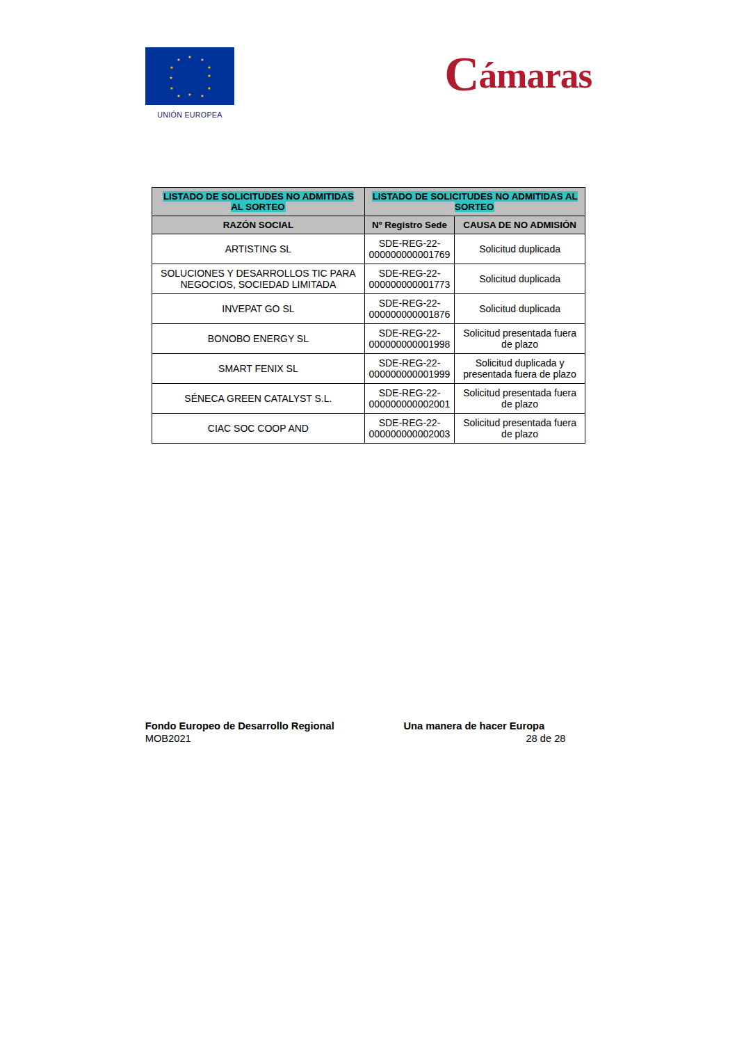★ ★ ★ ★ ★ ★ ★ ★ ★ ★ ★ ★
Unión Europea
Cámaras
| LISTADO DE SOLICITUDES NO ADMITIDAS AL SORTEO | LISTADO DE SOLICITUDES NO ADMITIDAS AL SORTEO |
| --- | --- |
| RAZÓN SOCIAL | Nº Registro Sede | CAUSA DE NO ADMISIÓN |
| ARTISTING SL | SDE-REG-22- 000000000001769 | Solicitud duplicada |
| SOLUCIONES Y DESARROLLOS TIC PARA NEGOCIOS, SOCIEDAD LIMITADA | SDE-REG-22- 000000000001773 | Solicitud duplicada |
| INVEPAT GO SL | SDE-REG-22- 000000000001876 | Solicitud duplicada |
| BONOBO ENERGY SL | SDE-REG-22- 000000000001998 | Solicitud presentada fuera de plazo |
| SMART FENIX SL | SDE-REG-22- 000000000001999 | Solicitud duplicada y presentada fuera de plazo |
| SÉNECA GREEN CATALYST S.L. | SDE-REG-22- 000000000002001 | Solicitud presentada fuera de plazo |
| CIAC SOC COOP AND | SDE-REG-22- 000000000002003 | Solicitud presentada fuera de plazo |
Fondo Europeo de Desarrollo Regional
Una manera de hacer Europa
MOB2021
28 de 28